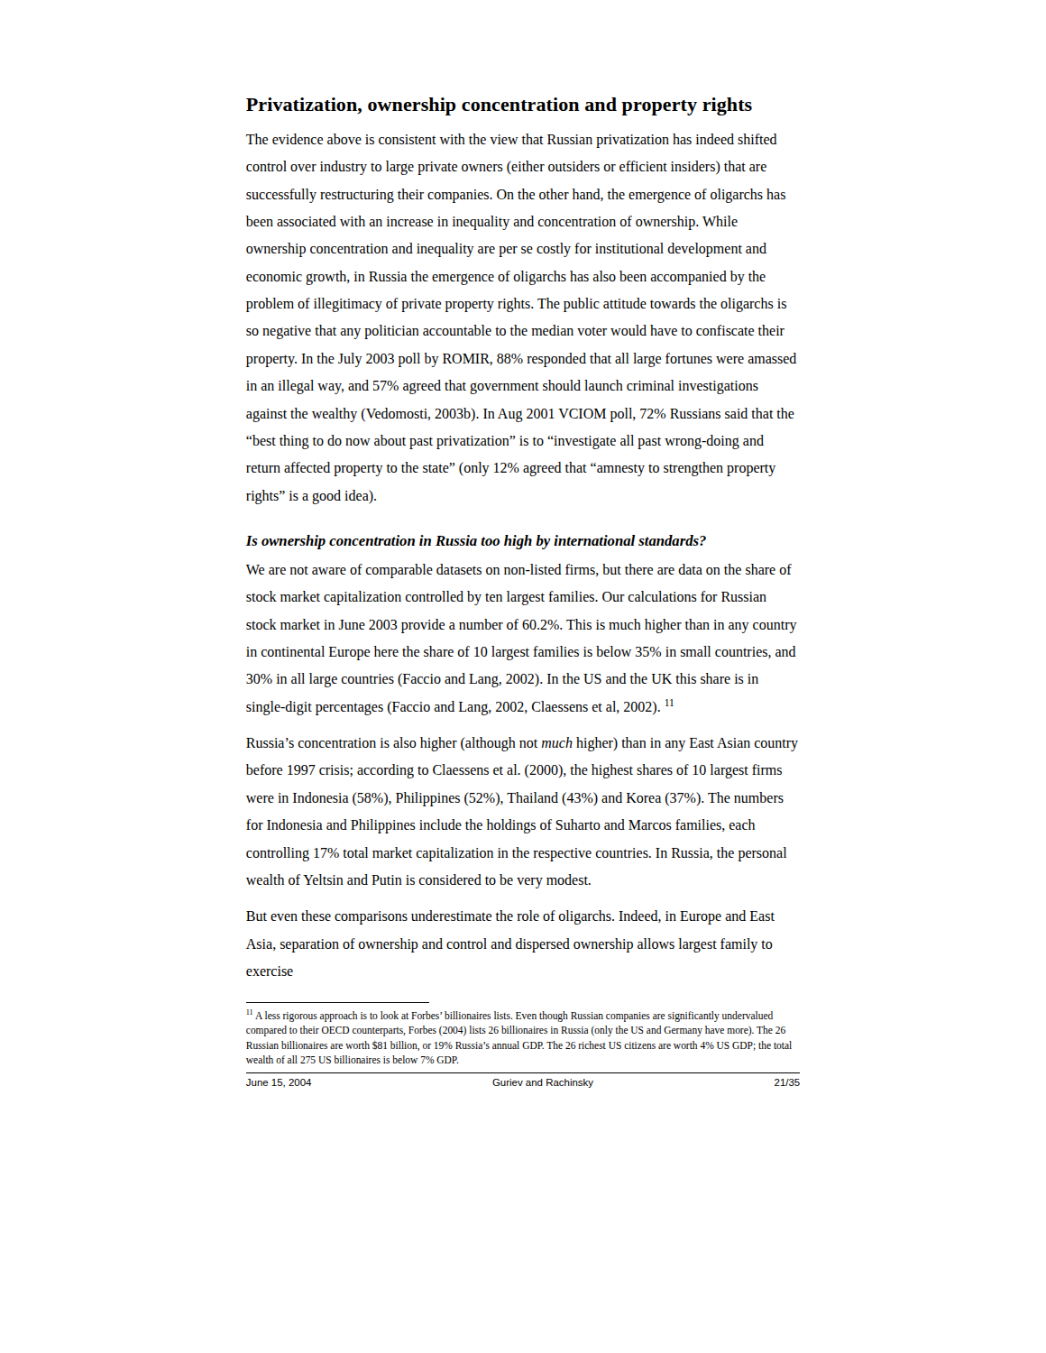Privatization, ownership concentration and property rights
The evidence above is consistent with the view that Russian privatization has indeed shifted control over industry to large private owners (either outsiders or efficient insiders) that are successfully restructuring their companies. On the other hand, the emergence of oligarchs has been associated with an increase in inequality and concentration of ownership. While ownership concentration and inequality are per se costly for institutional development and economic growth, in Russia the emergence of oligarchs has also been accompanied by the problem of illegitimacy of private property rights. The public attitude towards the oligarchs is so negative that any politician accountable to the median voter would have to confiscate their property. In the July 2003 poll by ROMIR, 88% responded that all large fortunes were amassed in an illegal way, and 57% agreed that government should launch criminal investigations against the wealthy (Vedomosti, 2003b). In Aug 2001 VCIOM poll, 72% Russians said that the “best thing to do now about past privatization” is to “investigate all past wrong-doing and return affected property to the state” (only 12% agreed that “amnesty to strengthen property rights” is a good idea).
Is ownership concentration in Russia too high by international standards?
We are not aware of comparable datasets on non-listed firms, but there are data on the share of stock market capitalization controlled by ten largest families. Our calculations for Russian stock market in June 2003 provide a number of 60.2%. This is much higher than in any country in continental Europe here the share of 10 largest families is below 35% in small countries, and 30% in all large countries (Faccio and Lang, 2002). In the US and the UK this share is in single-digit percentages (Faccio and Lang, 2002, Claessens et al, 2002). 11
Russia’s concentration is also higher (although not much higher) than in any East Asian country before 1997 crisis; according to Claessens et al. (2000), the highest shares of 10 largest firms were in Indonesia (58%), Philippines (52%), Thailand (43%) and Korea (37%). The numbers for Indonesia and Philippines include the holdings of Suharto and Marcos families, each controlling 17% total market capitalization in the respective countries. In Russia, the personal wealth of Yeltsin and Putin is considered to be very modest.
But even these comparisons underestimate the role of oligarchs. Indeed, in Europe and East Asia, separation of ownership and control and dispersed ownership allows largest family to exercise
11 A less rigorous approach is to look at Forbes’ billionaires lists. Even though Russian companies are significantly undervalued compared to their OECD counterparts, Forbes (2004) lists 26 billionaires in Russia (only the US and Germany have more). The 26 Russian billionaires are worth $81 billion, or 19% Russia’s annual GDP. The 26 richest US citizens are worth 4% US GDP; the total wealth of all 275 US billionaires is below 7% GDP.
June 15, 2004 Guriev and Rachinsky 21/35